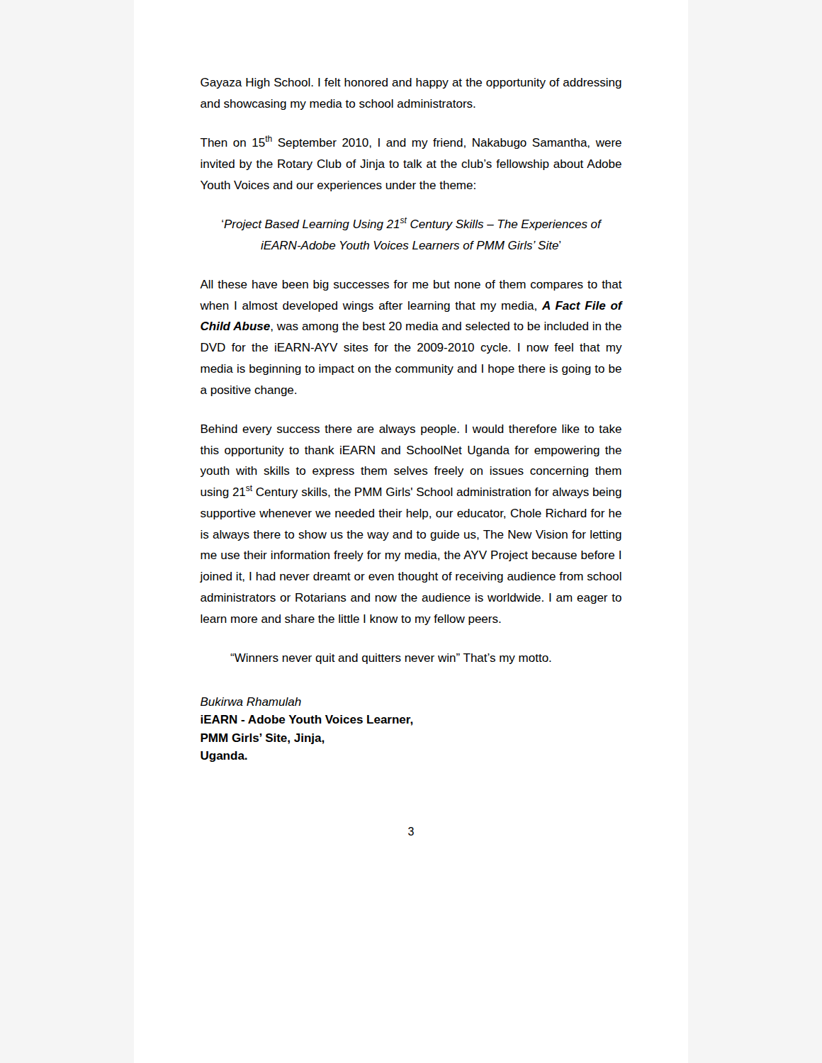Gayaza High School. I felt honored and happy at the opportunity of addressing and showcasing my media to school administrators.
Then on 15th September 2010, I and my friend, Nakabugo Samantha, were invited by the Rotary Club of Jinja to talk at the club’s fellowship about Adobe Youth Voices and our experiences under the theme:
‘Project Based Learning Using 21st Century Skills – The Experiences of iEARN-Adobe Youth Voices Learners of PMM Girls’ Site’
All these have been big successes for me but none of them compares to that when I almost developed wings after learning that my media, A Fact File of Child Abuse, was among the best 20 media and selected to be included in the DVD for the iEARN-AYV sites for the 2009-2010 cycle. I now feel that my media is beginning to impact on the community and I hope there is going to be a positive change.
Behind every success there are always people. I would therefore like to take this opportunity to thank iEARN and SchoolNet Uganda for empowering the youth with skills to express them selves freely on issues concerning them using 21st Century skills, the PMM Girls' School administration for always being supportive whenever we needed their help, our educator, Chole Richard for he is always there to show us the way and to guide us, The New Vision for letting me use their information freely for my media, the AYV Project because before I joined it, I had never dreamt or even thought of receiving audience from school administrators or Rotarians and now the audience is worldwide. I am eager to learn more and share the little I know to my fellow peers.
“Winners never quit and quitters never win” That’s my motto.
Bukirwa Rhamulah
iEARN - Adobe Youth Voices Learner,
PMM Girls’ Site, Jinja,
Uganda.
3